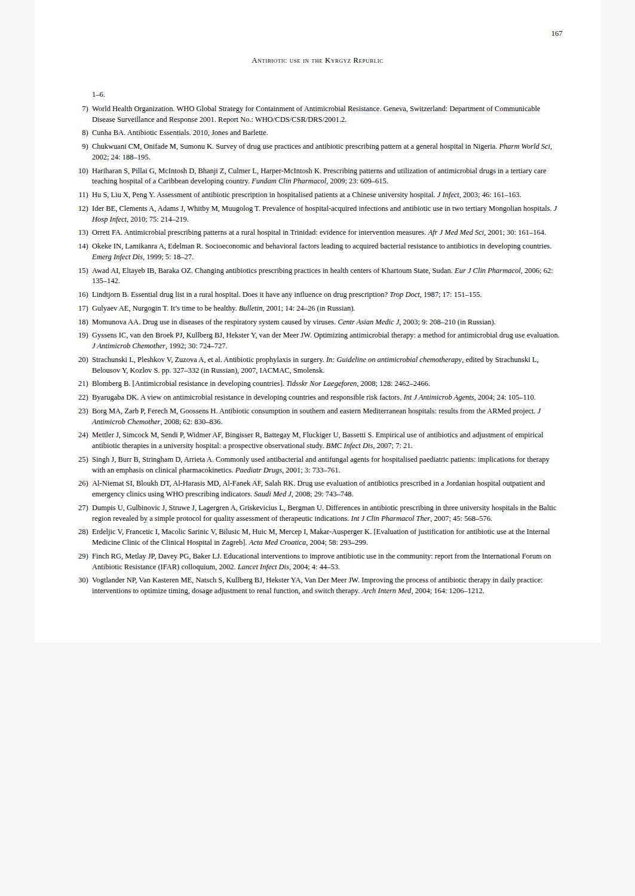167
Antibiotic use in the Kyrgyz Republic
1–6.
7) World Health Organization. WHO Global Strategy for Containment of Antimicrobial Resistance. Geneva, Switzerland: Department of Communicable Disease Surveillance and Response 2001. Report No.: WHO/CDS/CSR/DRS/2001.2.
8) Cunha BA. Antibiotic Essentials. 2010, Jones and Barlette.
9) Chukwuani CM, Onifade M, Sumonu K. Survey of drug use practices and antibiotic prescribing pattern at a general hospital in Nigeria. Pharm World Sci, 2002; 24: 188–195.
10) Hariharan S, Pillai G, McIntosh D, Bhanji Z, Culmer L, Harper-McIntosh K. Prescribing patterns and utilization of antimicrobial drugs in a tertiary care teaching hospital of a Caribbean developing country. Fundam Clin Pharmacol, 2009; 23: 609–615.
11) Hu S, Liu X, Peng Y. Assessment of antibiotic prescription in hospitalised patients at a Chinese university hospital. J Infect, 2003; 46: 161–163.
12) Ider BE, Clements A, Adams J, Whitby M, Muugolog T. Prevalence of hospital-acquired infections and antibiotic use in two tertiary Mongolian hospitals. J Hosp Infect, 2010; 75: 214–219.
13) Orrett FA. Antimicrobial prescribing patterns at a rural hospital in Trinidad: evidence for intervention measures. Afr J Med Med Sci, 2001; 30: 161–164.
14) Okeke IN, Lamikanra A, Edelman R. Socioeconomic and behavioral factors leading to acquired bacterial resistance to antibiotics in developing countries. Emerg Infect Dis, 1999; 5: 18–27.
15) Awad AI, Eltayeb IB, Baraka OZ. Changing antibiotics prescribing practices in health centers of Khartoum State, Sudan. Eur J Clin Pharmacol, 2006; 62: 135–142.
16) Lindtjorn B. Essential drug list in a rural hospital. Does it have any influence on drug prescription? Trop Doct, 1987; 17: 151–155.
17) Gulyaev AE, Nurgogin T. It’s time to be healthy. Bulletin, 2001; 14: 24–26 (in Russian).
18) Momunova AA. Drug use in diseases of the respiratory system caused by viruses. Centr Asian Medic J, 2003; 9: 208–210 (in Russian).
19) Gyssens IC, van den Broek PJ, Kullberg BJ, Hekster Y, van der Meer JW. Optimizing antimicrobial therapy: a method for antimicrobial drug use evaluation. J Antimicrob Chemother, 1992; 30: 724–727.
20) Strachunski L, Pleshkov V, Zuzova A, et al. Antibiotic prophylaxis in surgery. In: Guideline on antimicrobial chemotherapy, edited by Strachunski L, Belousov Y, Kozlov S. pp. 327–332 (in Russian), 2007, IACMAC, Smolensk.
21) Blomberg B. [Antimicrobial resistance in developing countries]. Tidsskr Nor Laegeforen, 2008; 128: 2462–2466.
22) Byarugaba DK. A view on antimicrobial resistance in developing countries and responsible risk factors. Int J Antimicrob Agents, 2004; 24: 105–110.
23) Borg MA, Zarb P, Ferech M, Goossens H. Antibiotic consumption in southern and eastern Mediterranean hospitals: results from the ARMed project. J Antimicrob Chemother, 2008; 62: 830–836.
24) Mettler J, Simcock M, Sendi P, Widmer AF, Bingisser R, Battegay M, Fluckiger U, Bassetti S. Empirical use of antibiotics and adjustment of empirical antibiotic therapies in a university hospital: a prospective observational study. BMC Infect Dis, 2007; 7: 21.
25) Singh J, Burr B, Stringham D, Arrieta A. Commonly used antibacterial and antifungal agents for hospitalised paediatric patients: implications for therapy with an emphasis on clinical pharmacokinetics. Paediatr Drugs, 2001; 3: 733–761.
26) Al-Niemat SI, Bloukh DT, Al-Harasis MD, Al-Fanek AF, Salah RK. Drug use evaluation of antibiotics prescribed in a Jordanian hospital outpatient and emergency clinics using WHO prescribing indicators. Saudi Med J, 2008; 29: 743–748.
27) Dumpis U, Gulbinovic J, Struwe J, Lagergren A, Griskevicius L, Bergman U. Differences in antibiotic prescribing in three university hospitals in the Baltic region revealed by a simple protocol for quality assessment of therapeutic indications. Int J Clin Pharmacol Ther, 2007; 45: 568–576.
28) Erdeljic V, Francetic I, Macolic Sarinic V, Bilusic M, Huic M, Mercep I, Makar-Ausperger K. [Evaluation of justification for antibiotic use at the Internal Medicine Clinic of the Clinical Hospital in Zagreb]. Acta Med Croatica, 2004; 58: 293–299.
29) Finch RG, Metlay JP, Davey PG, Baker LJ. Educational interventions to improve antibiotic use in the community: report from the International Forum on Antibiotic Resistance (IFAR) colloquium, 2002. Lancet Infect Dis, 2004; 4: 44–53.
30) Vogtlander NP, Van Kasteren ME, Natsch S, Kullberg BJ, Hekster YA, Van Der Meer JW. Improving the process of antibiotic therapy in daily practice: interventions to optimize timing, dosage adjustment to renal function, and switch therapy. Arch Intern Med, 2004; 164: 1206–1212.